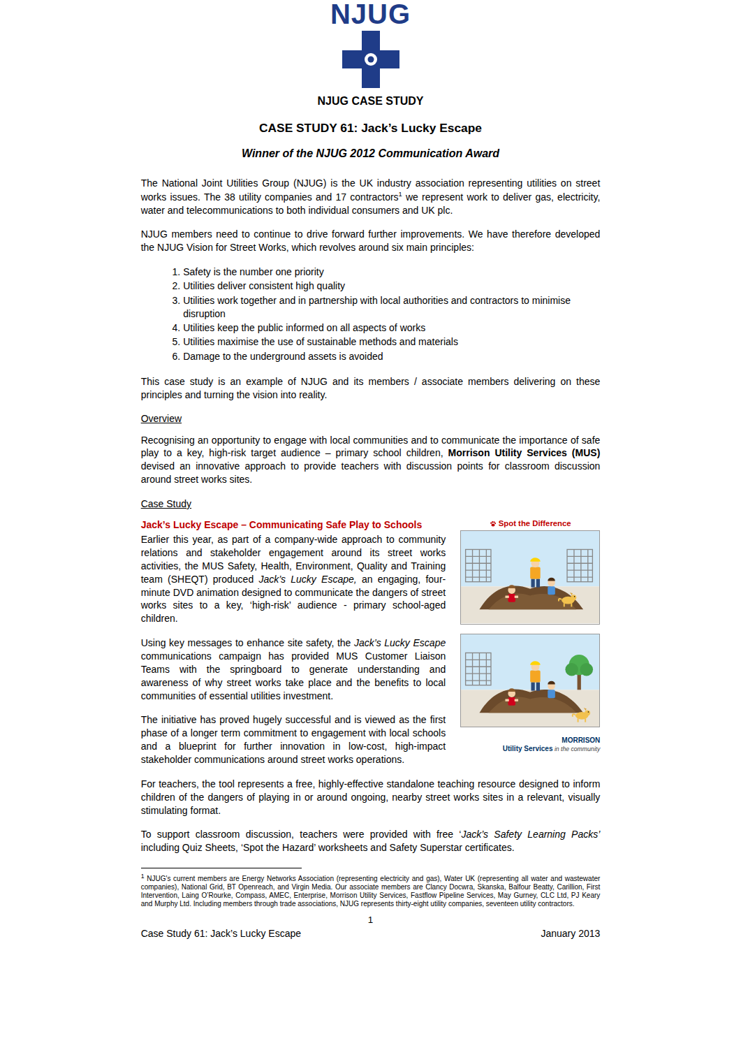NJUG
NJUG CASE STUDY
CASE STUDY 61: Jack’s Lucky Escape
Winner of the NJUG 2012 Communication Award
The National Joint Utilities Group (NJUG) is the UK industry association representing utilities on street works issues. The 38 utility companies and 17 contractors1 we represent work to deliver gas, electricity, water and telecommunications to both individual consumers and UK plc.
NJUG members need to continue to drive forward further improvements. We have therefore developed the NJUG Vision for Street Works, which revolves around six main principles:
Safety is the number one priority
Utilities deliver consistent high quality
Utilities work together and in partnership with local authorities and contractors to minimise disruption
Utilities keep the public informed on all aspects of works
Utilities maximise the use of sustainable methods and materials
Damage to the underground assets is avoided
This case study is an example of NJUG and its members / associate members delivering on these principles and turning the vision into reality.
Overview
Recognising an opportunity to engage with local communities and to communicate the importance of safe play to a key, high-risk target audience – primary school children, Morrison Utility Services (MUS) devised an innovative approach to provide teachers with discussion points for classroom discussion around street works sites.
Case Study
Spot the Difference
MORRISON
Utility Services in the community
Jack’s Lucky Escape – Communicating Safe Play to Schools
Earlier this year, as part of a company-wide approach to community relations and stakeholder engagement around its street works activities, the MUS Safety, Health, Environment, Quality and Training team (SHEQT) produced Jack’s Lucky Escape, an engaging, four-minute DVD animation designed to communicate the dangers of street works sites to a key, ‘high-risk’ audience - primary school-aged children.
Using key messages to enhance site safety, the Jack’s Lucky Escape communications campaign has provided MUS Customer Liaison Teams with the springboard to generate understanding and awareness of why street works take place and the benefits to local communities of essential utilities investment.
The initiative has proved hugely successful and is viewed as the first phase of a longer term commitment to engagement with local schools and a blueprint for further innovation in low-cost, high-impact stakeholder communications around street works operations.
For teachers, the tool represents a free, highly-effective standalone teaching resource designed to inform children of the dangers of playing in or around ongoing, nearby street works sites in a relevant, visually stimulating format.
To support classroom discussion, teachers were provided with free ‘Jack’s Safety Learning Packs’ including Quiz Sheets, ‘Spot the Hazard’ worksheets and Safety Superstar certificates.
1 NJUG's current members are Energy Networks Association (representing electricity and gas), Water UK (representing all water and wastewater companies), National Grid, BT Openreach, and Virgin Media. Our associate members are Clancy Docwra, Skanska, Balfour Beatty, Carillion, First Intervention, Laing O’Rourke, Compass, AMEC, Enterprise, Morrison Utility Services, Fastflow Pipeline Services, May Gurney, CLC Ltd, PJ Keary and Murphy Ltd. Including members through trade associations, NJUG represents thirty-eight utility companies, seventeen utility contractors.
1
Case Study 61: Jack’s Lucky Escape January 2013